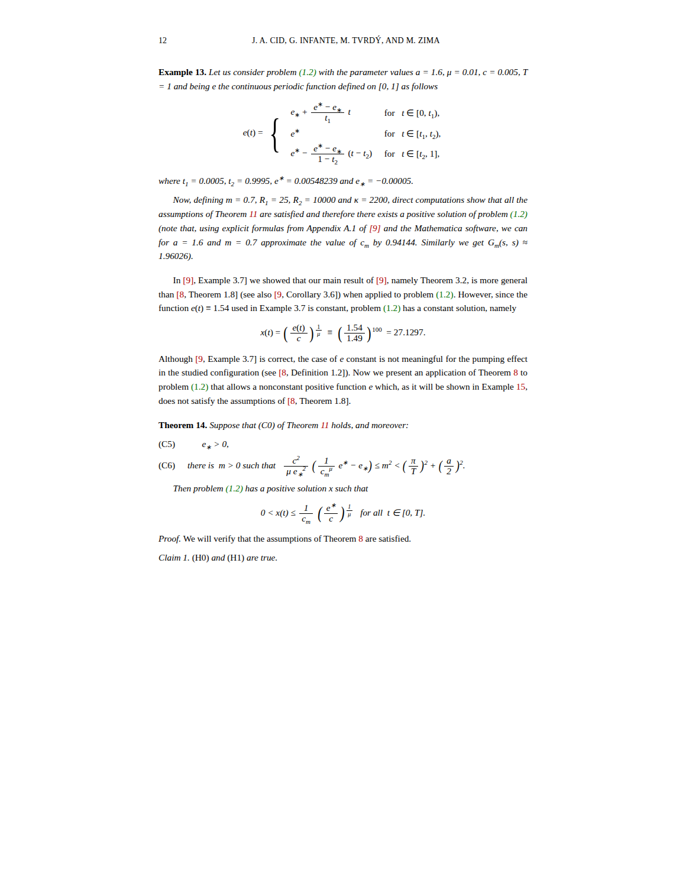12 J. A. CID, G. INFANTE, M. TVRDÝ, AND M. ZIMA
Example 13. Let us consider problem (1.2) with the parameter values a = 1.6, μ = 0.01, c = 0.005, T = 1 and being e the continuous periodic function defined on [0, 1] as follows
e(t) = {
| e ∗ + e ∗ − e ∗ t 1 t | for t ∈ [0, t 1 ), |
| e ∗ | for t ∈ [ t 1 , t 2 ), |
| e ∗ − e ∗ − e ∗ 1 − t 2 ( t − t 2 ) | for t ∈ [ t 2 , 1], |
where t1 = 0.0005, t2 = 0.9995, e∗ = 0.00548239 and e∗ = −0.00005.
Now, defining m = 0.7, R1 = 25, R2 = 10000 and κ = 2200, direct computations show that all the assumptions of Theorem 11 are satisfied and therefore there exists a positive solution of problem (1.2) (note that, using explicit formulas from Appendix A.1 of [9] and the Mathematica software, we can for a = 1.6 and m = 0.7 approximate the value of cm by 0.94144. Similarly we get Gm(s, s) ≈ 1.96026).
In [9], Example 3.7] we showed that our main result of [9], namely Theorem 3.2, is more general than [8, Theorem 1.8] (see also [9, Corollary 3.6]) when applied to problem (1.2). However, since the function e(t) ≡ 1.54 used in Example 3.7 is constant, problem (1.2) has a constant solution, namely
x(t) = (e(t) c)1 μ ≡ (1.541.49)100 = 27.1297.
Although [9, Example 3.7] is correct, the case of e constant is not meaningful for the pumping effect in the studied configuration (see [8, Definition 1.2]). Now we present an application of Theorem 8 to problem (1.2) that allows a nonconstant positive function e which, as it will be shown in Example 15, does not satisfy the assumptions of [8, Theorem 1.8].
Theorem 14. Suppose that (C0) of Theorem 11 holds, and moreover:
(C5) e∗ > 0,
(C6) there is m > 0 such that c2 μ e∗2 (1 cmμ e∗ − e∗) ≤ m2 < (πT)2 + (a 2)2.
Then problem (1.2) has a positive solution x such that
0 < x(t) ≤ 1 cm (e∗c)1 μ for all t ∈ [0, T].
Proof. We will verify that the assumptions of Theorem 8 are satisfied.
Claim 1. (H0) and (H1) are true.